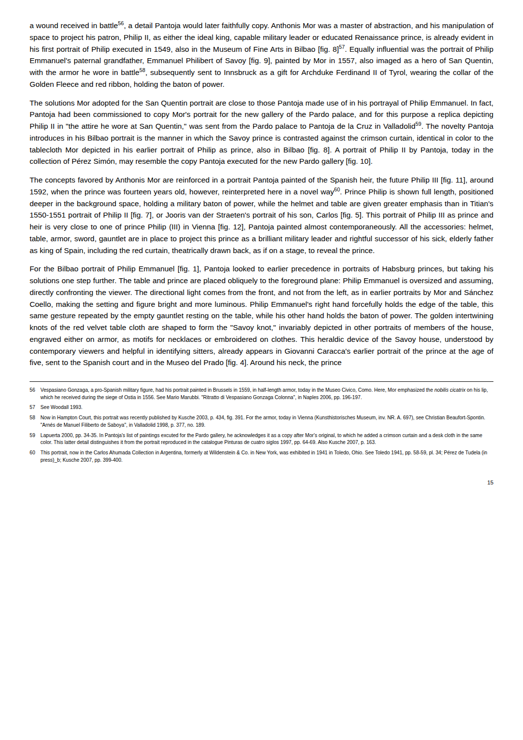a wound received in battle56, a detail Pantoja would later faithfully copy. Anthonis Mor was a master of abstraction, and his manipulation of space to project his patron, Philip II, as either the ideal king, capable military leader or educated Renaissance prince, is already evident in his first portrait of Philip executed in 1549, also in the Museum of Fine Arts in Bilbao [fig. 8]57. Equally influential was the portrait of Philip Emmanuel's paternal grandfather, Emmanuel Philibert of Savoy [fig. 9], painted by Mor in 1557, also imaged as a hero of San Quentin, with the armor he wore in battle58, subsequently sent to Innsbruck as a gift for Archduke Ferdinand II of Tyrol, wearing the collar of the Golden Fleece and red ribbon, holding the baton of power.
The solutions Mor adopted for the San Quentin portrait are close to those Pantoja made use of in his portrayal of Philip Emmanuel. In fact, Pantoja had been commissioned to copy Mor's portrait for the new gallery of the Pardo palace, and for this purpose a replica depicting Philip II in "the attire he wore at San Quentin," was sent from the Pardo palace to Pantoja de la Cruz in Valladolid59. The novelty Pantoja introduces in his Bilbao portrait is the manner in which the Savoy prince is contrasted against the crimson curtain, identical in color to the tablecloth Mor depicted in his earlier portrait of Philip as prince, also in Bilbao [fig. 8]. A portrait of Philip II by Pantoja, today in the collection of Pérez Simón, may resemble the copy Pantoja executed for the new Pardo gallery [fig. 10].
The concepts favored by Anthonis Mor are reinforced in a portrait Pantoja painted of the Spanish heir, the future Philip III [fig. 11], around 1592, when the prince was fourteen years old, however, reinterpreted here in a novel way60. Prince Philip is shown full length, positioned deeper in the background space, holding a military baton of power, while the helmet and table are given greater emphasis than in Titian's 1550-1551 portrait of Philip II [fig. 7], or Jooris van der Straeten's portrait of his son, Carlos [fig. 5]. This portrait of Philip III as prince and heir is very close to one of prince Philip (III) in Vienna [fig. 12], Pantoja painted almost contemporaneously. All the accessories: helmet, table, armor, sword, gauntlet are in place to project this prince as a brilliant military leader and rightful successor of his sick, elderly father as king of Spain, including the red curtain, theatrically drawn back, as if on a stage, to reveal the prince.
For the Bilbao portrait of Philip Emmanuel [fig. 1], Pantoja looked to earlier precedence in portraits of Habsburg princes, but taking his solutions one step further. The table and prince are placed obliquely to the foreground plane: Philip Emmanuel is oversized and assuming, directly confronting the viewer. The directional light comes from the front, and not from the left, as in earlier portraits by Mor and Sánchez Coello, making the setting and figure bright and more luminous. Philip Emmanuel's right hand forcefully holds the edge of the table, this same gesture repeated by the empty gauntlet resting on the table, while his other hand holds the baton of power. The golden intertwining knots of the red velvet table cloth are shaped to form the "Savoy knot," invariably depicted in other portraits of members of the house, engraved either on armor, as motifs for necklaces or embroidered on clothes. This heraldic device of the Savoy house, understood by contemporary viewers and helpful in identifying sitters, already appears in Giovanni Caracca's earlier portrait of the prince at the age of five, sent to the Spanish court and in the Museo del Prado [fig. 4]. Around his neck, the prince
56 Vespasiano Gonzaga, a pro-Spanish military figure, had his portrait painted in Brussels in 1559, in half-length armor, today in the Museo Civico, Como. Here, Mor emphasized the nobilis cicatrix on his lip, which he received during the siege of Ostia in 1556. See Mario Marubbi. "Ritratto di Vespasiano Gonzaga Colonna", in Naples 2006, pp. 196-197.
57 See Woodall 1993.
58 Now in Hampton Court, this portrait was recently published by Kusche 2003, p. 434, fig. 391. For the armor, today in Vienna (Kunsthistorisches Museum, inv. NR. A. 697), see Christian Beaufort-Spontin. "Arnés de Manuel Filiberto de Saboya", in Valladolid 1998, p. 377, no. 189.
59 Lapuerta 2000, pp. 34-35. In Pantoja's list of paintings excuted for the Pardo gallery, he acknowledges it as a copy after Mor's original, to which he added a crimson curtain and a desk cloth in the same color. This latter detail distinguishes it from the portrait reproduced in the catalogue Pinturas de cuatro siglos 1997, pp. 64-69. Also Kusche 2007, p. 163.
60 This portrait, now in the Carlos Ahumada Collection in Argentina, formerly at Wildenstein & Co. in New York, was exhibited in 1941 in Toledo, Ohio. See Toledo 1941, pp. 58-59, pl. 34; Pérez de Tudela (in press)_b; Kusche 2007, pp. 399-400.
15